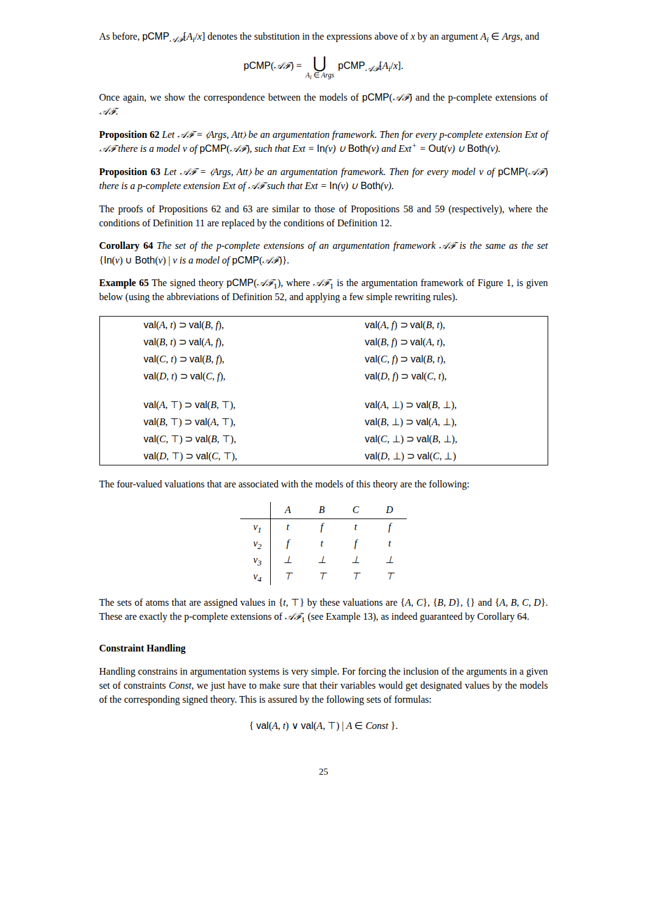As before, pCMP𝒜ℱ[Ai/x] denotes the substitution in the expressions above of x by an argument Ai ∈ Args, and
pCMP(𝒜ℱ) = ⋃Ai ∈ Args pCMP𝒜ℱ[Ai/x].
Once again, we show the correspondence between the models of pCMP(𝒜ℱ) and the p-complete extensions of 𝒜ℱ.
Proposition 62 Let 𝒜ℱ = ⟨Args, Att⟩ be an argumentation framework. Then for every p-complete extension Ext of 𝒜ℱ there is a model ν of pCMP(𝒜ℱ), such that Ext = In(ν) ∪ Both(ν) and Ext+ = Out(ν) ∪ Both(ν).
Proposition 63 Let 𝒜ℱ = ⟨Args, Att⟩ be an argumentation framework. Then for every model ν of pCMP(𝒜ℱ) there is a p-complete extension Ext of 𝒜ℱ such that Ext = In(ν) ∪ Both(ν).
The proofs of Propositions 62 and 63 are similar to those of Propositions 58 and 59 (respectively), where the conditions of Definition 11 are replaced by the conditions of Definition 12.
Corollary 64 The set of the p-complete extensions of an argumentation framework 𝒜ℱ is the same as the set {In(ν) ∪ Both(ν) | ν is a model of pCMP(𝒜ℱ)}.
Example 65 The signed theory pCMP(𝒜ℱ1), where 𝒜ℱ1 is the argumentation framework of Figure 1, is given below (using the abbreviations of Definition 52, and applying a few simple rewriting rules).
| val ( A , t ) ⊃ val ( B , f ), | val ( A , f ) ⊃ val ( B , t ), |
| val ( B , t ) ⊃ val ( A , f ), | val ( B , f ) ⊃ val ( A , t ), |
| val ( C , t ) ⊃ val ( B , f ), | val ( C , f ) ⊃ val ( B , t ), |
| val ( D , t ) ⊃ val ( C , f ), | val ( D , f ) ⊃ val ( C , t ), |
| val ( A , ⊤) ⊃ val ( B , ⊤), | val ( A , ⊥) ⊃ val ( B , ⊥), |
| val ( B , ⊤) ⊃ val ( A , ⊤), | val ( B , ⊥) ⊃ val ( A , ⊥), |
| val ( C , ⊤) ⊃ val ( B , ⊤), | val ( C , ⊥) ⊃ val ( B , ⊥), |
| val ( D , ⊤) ⊃ val ( C , ⊤), | val ( D , ⊥) ⊃ val ( C , ⊥) |
The four-valued valuations that are associated with the models of this theory are the following:
| | A | B | C | D |
| --- | --- | --- | --- | --- |
| ν 1 | t | f | t | f |
| ν 2 | f | t | f | t |
| ν 3 | ⊥ | ⊥ | ⊥ | ⊥ |
| ν 4 | ⊤ | ⊤ | ⊤ | ⊤ |
The sets of atoms that are assigned values in {t, ⊤} by these valuations are {A, C}, {B, D}, {} and {A, B, C, D}. These are exactly the p-complete extensions of 𝒜ℱ1 (see Example 13), as indeed guaranteed by Corollary 64.
Constraint Handling
Handling constrains in argumentation systems is very simple. For forcing the inclusion of the arguments in a given set of constraints Const, we just have to make sure that their variables would get designated values by the models of the corresponding signed theory. This is assured by the following sets of formulas:
{ val(A, t) ∨ val(A, ⊤) | A ∈ Const }.
25